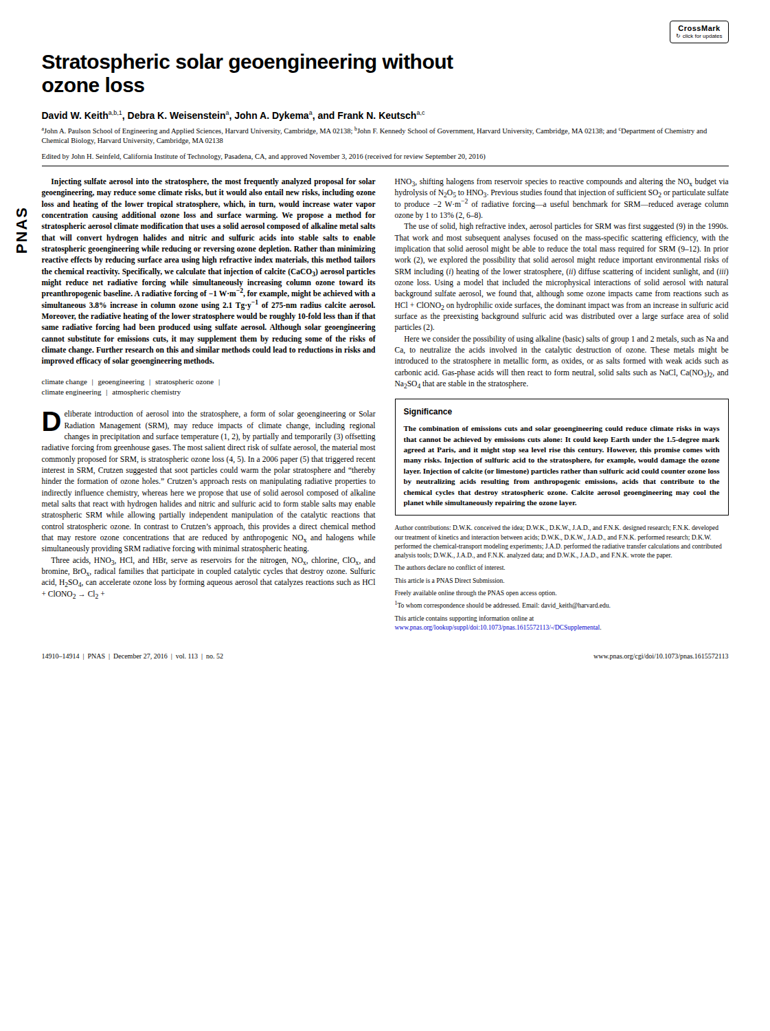PNAS
CrossMark
↻ click for updates
Stratospheric solar geoengineering without
ozone loss
David W. Keitha,b,1, Debra K. Weisensteina, John A. Dykemaa, and Frank N. Keutscha,c
aJohn A. Paulson School of Engineering and Applied Sciences, Harvard University, Cambridge, MA 02138; bJohn F. Kennedy School of Government, Harvard University, Cambridge, MA 02138; and cDepartment of Chemistry and Chemical Biology, Harvard University, Cambridge, MA 02138
Edited by John H. Seinfeld, California Institute of Technology, Pasadena, CA, and approved November 3, 2016 (received for review September 20, 2016)
Injecting sulfate aerosol into the stratosphere, the most frequently analyzed proposal for solar geoengineering, may reduce some climate risks, but it would also entail new risks, including ozone loss and heating of the lower tropical stratosphere, which, in turn, would increase water vapor concentration causing additional ozone loss and surface warming. We propose a method for stratospheric aerosol climate modification that uses a solid aerosol composed of alkaline metal salts that will convert hydrogen halides and nitric and sulfuric acids into stable salts to enable stratospheric geoengineering while reducing or reversing ozone depletion. Rather than minimizing reactive effects by reducing surface area using high refractive index materials, this method tailors the chemical reactivity. Specifically, we calculate that injection of calcite (CaCO3) aerosol particles might reduce net radiative forcing while simultaneously increasing column ozone toward its preanthropogenic baseline. A radiative forcing of −1 W·m−2, for example, might be achieved with a simultaneous 3.8% increase in column ozone using 2.1 Tg·y−1 of 275-nm radius calcite aerosol. Moreover, the radiative heating of the lower stratosphere would be roughly 10-fold less than if that same radiative forcing had been produced using sulfate aerosol. Although solar geoengineering cannot substitute for emissions cuts, it may supplement them by reducing some of the risks of climate change. Further research on this and similar methods could lead to reductions in risks and improved efficacy of solar geoengineering methods.
climate change | geoengineering | stratospheric ozone |
climate engineering | atmospheric chemistry
Deliberate introduction of aerosol into the stratosphere, a form of solar geoengineering or Solar Radiation Management (SRM), may reduce impacts of climate change, including regional changes in precipitation and surface temperature (1, 2), by partially and temporarily (3) offsetting radiative forcing from greenhouse gases. The most salient direct risk of sulfate aerosol, the material most commonly proposed for SRM, is stratospheric ozone loss (4, 5). In a 2006 paper (5) that triggered recent interest in SRM, Crutzen suggested that soot particles could warm the polar stratosphere and “thereby hinder the formation of ozone holes.” Crutzen’s approach rests on manipulating radiative properties to indirectly influence chemistry, whereas here we propose that use of solid aerosol composed of alkaline metal salts that react with hydrogen halides and nitric and sulfuric acid to form stable salts may enable stratospheric SRM while allowing partially independent manipulation of the catalytic reactions that control stratospheric ozone. In contrast to Crutzen’s approach, this provides a direct chemical method that may restore ozone concentrations that are reduced by anthropogenic NOx and halogens while simultaneously providing SRM radiative forcing with minimal stratospheric heating.
Three acids, HNO3, HCl, and HBr, serve as reservoirs for the nitrogen, NOx, chlorine, ClOx, and bromine, BrOx, radical families that participate in coupled catalytic cycles that destroy ozone. Sulfuric acid, H2SO4, can accelerate ozone loss by forming aqueous aerosol that catalyzes reactions such as HCl + ClONO2 → Cl2 +
HNO3, shifting halogens from reservoir species to reactive compounds and altering the NOx budget via hydrolysis of N2O5 to HNO3. Previous studies found that injection of sufficient SO2 or particulate sulfate to produce −2 W·m−2 of radiative forcing—a useful benchmark for SRM—reduced average column ozone by 1 to 13% (2, 6–8).
The use of solid, high refractive index, aerosol particles for SRM was first suggested (9) in the 1990s. That work and most subsequent analyses focused on the mass-specific scattering efficiency, with the implication that solid aerosol might be able to reduce the total mass required for SRM (9–12). In prior work (2), we explored the possibility that solid aerosol might reduce important environmental risks of SRM including (i) heating of the lower stratosphere, (ii) diffuse scattering of incident sunlight, and (iii) ozone loss. Using a model that included the microphysical interactions of solid aerosol with natural background sulfate aerosol, we found that, although some ozone impacts came from reactions such as HCl + ClONO2 on hydrophilic oxide surfaces, the dominant impact was from an increase in sulfuric acid surface as the preexisting background sulfuric acid was distributed over a large surface area of solid particles (2).
Here we consider the possibility of using alkaline (basic) salts of group 1 and 2 metals, such as Na and Ca, to neutralize the acids involved in the catalytic destruction of ozone. These metals might be introduced to the stratosphere in metallic form, as oxides, or as salts formed with weak acids such as carbonic acid. Gas-phase acids will then react to form neutral, solid salts such as NaCl, Ca(NO3)2, and Na2SO4 that are stable in the stratosphere.
Significance
The combination of emissions cuts and solar geoengineering could reduce climate risks in ways that cannot be achieved by emissions cuts alone: It could keep Earth under the 1.5-degree mark agreed at Paris, and it might stop sea level rise this century. However, this promise comes with many risks. Injection of sulfuric acid to the stratosphere, for example, would damage the ozone layer. Injection of calcite (or limestone) particles rather than sulfuric acid could counter ozone loss by neutralizing acids resulting from anthropogenic emissions, acids that contribute to the chemical cycles that destroy stratospheric ozone. Calcite aerosol geoengineering may cool the planet while simultaneously repairing the ozone layer.
Author contributions: D.W.K. conceived the idea; D.W.K., D.K.W., J.A.D., and F.N.K. designed research; F.N.K. developed our treatment of kinetics and interaction between acids; D.W.K., D.K.W., J.A.D., and F.N.K. performed research; D.K.W. performed the chemical-transport modeling experiments; J.A.D. performed the radiative transfer calculations and contributed analysis tools; D.W.K., J.A.D., and F.N.K. analyzed data; and D.W.K., J.A.D., and F.N.K. wrote the paper.
The authors declare no conflict of interest.
This article is a PNAS Direct Submission.
Freely available online through the PNAS open access option.
1To whom correspondence should be addressed. Email: david_keith@harvard.edu.
This article contains supporting information online at www.pnas.org/lookup/suppl/doi:10.1073/pnas.1615572113/-/DCSupplemental.
14910–14914 | PNAS | December 27, 2016 | vol. 113 | no. 52
www.pnas.org/cgi/doi/10.1073/pnas.1615572113